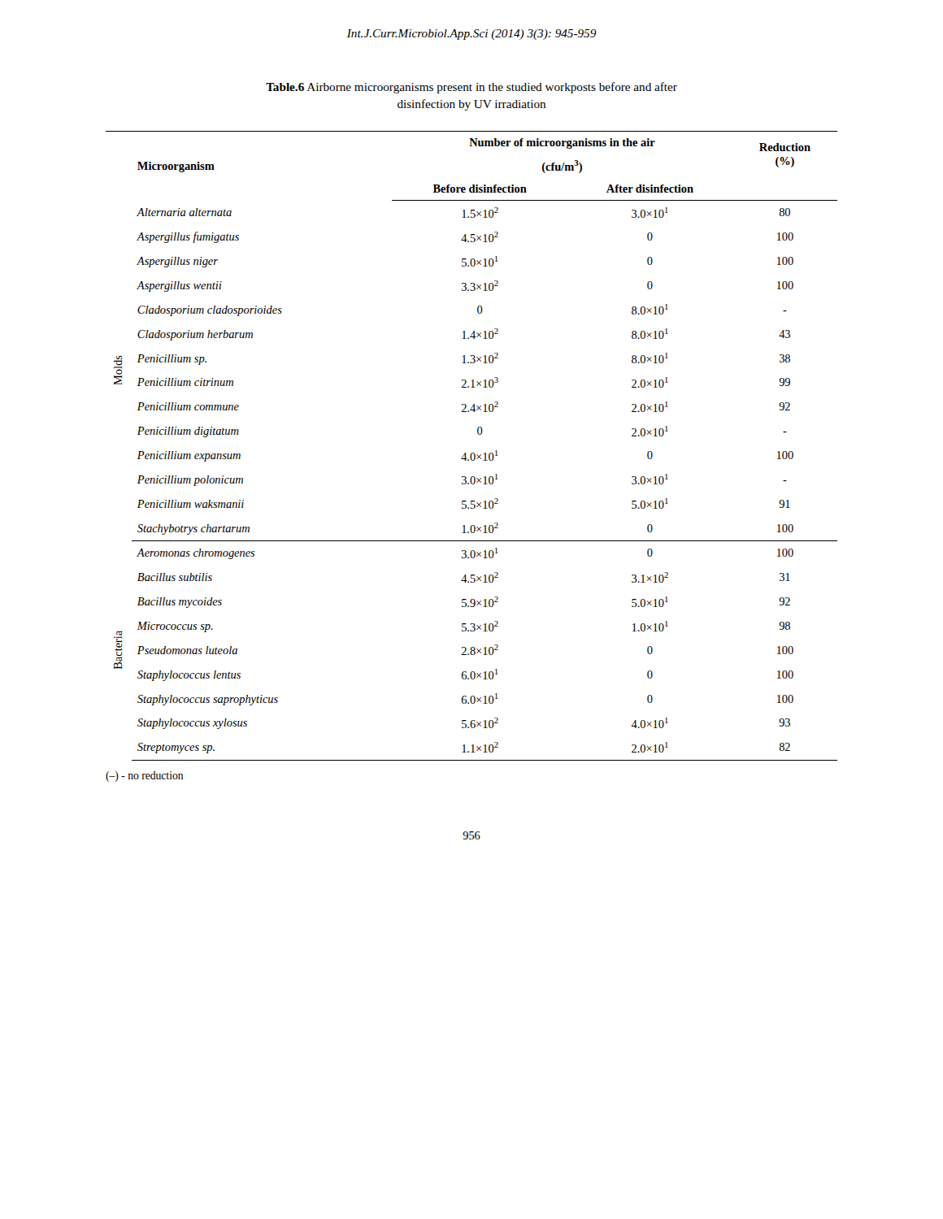Int.J.Curr.Microbiol.App.Sci (2014) 3(3): 945-959
Table.6 Airborne microorganisms present in the studied workposts before and after
disinfection by UV irradiation
| | Microorganism | Number of microorganisms in the air | Reduction (%) |
| --- | --- | --- | --- |
| (cfu/m 3 ) |
| Before disinfection | After disinfection | |
| Molds | Alternaria alternata | 1.5×10 2 | 3.0×10 1 | 80 |
| Aspergillus fumigatus | 4.5×10 2 | 0 | 100 |
| Aspergillus niger | 5.0×10 1 | 0 | 100 |
| Aspergillus wentii | 3.3×10 2 | 0 | 100 |
| Cladosporium cladosporioides | 0 | 8.0×10 1 | - |
| Cladosporium herbarum | 1.4×10 2 | 8.0×10 1 | 43 |
| Penicillium sp. | 1.3×10 2 | 8.0×10 1 | 38 |
| Penicillium citrinum | 2.1×10 3 | 2.0×10 1 | 99 |
| Penicillium commune | 2.4×10 2 | 2.0×10 1 | 92 |
| Penicillium digitatum | 0 | 2.0×10 1 | - |
| Penicillium expansum | 4.0×10 1 | 0 | 100 |
| Penicillium polonicum | 3.0×10 1 | 3.0×10 1 | - |
| Penicillium waksmanii | 5.5×10 2 | 5.0×10 1 | 91 |
| Stachybotrys chartarum | 1.0×10 2 | 0 | 100 |
| Bacteria | Aeromonas chromogenes | 3.0×10 1 | 0 | 100 |
| Bacillus subtilis | 4.5×10 2 | 3.1×10 2 | 31 |
| Bacillus mycoides | 5.9×10 2 | 5.0×10 1 | 92 |
| Micrococcus sp. | 5.3×10 2 | 1.0×10 1 | 98 |
| Pseudomonas luteola | 2.8×10 2 | 0 | 100 |
| Staphylococcus lentus | 6.0×10 1 | 0 | 100 |
| Staphylococcus saprophyticus | 6.0×10 1 | 0 | 100 |
| Staphylococcus xylosus | 5.6×10 2 | 4.0×10 1 | 93 |
| Streptomyces sp. | 1.1×10 2 | 2.0×10 1 | 82 |
(–) - no reduction
956